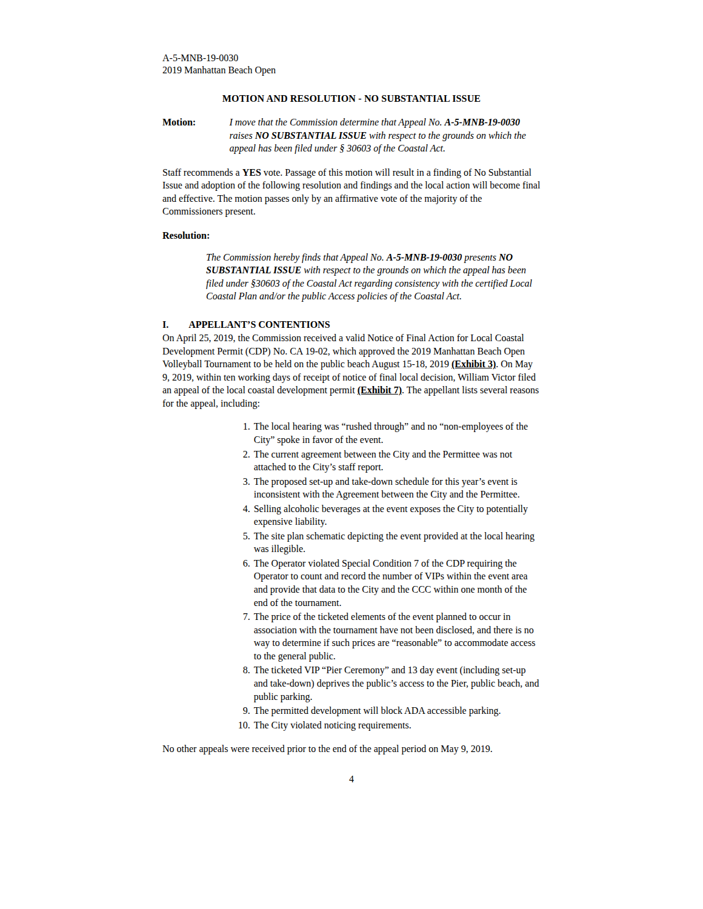A-5-MNB-19-0030
2019 Manhattan Beach Open
MOTION AND RESOLUTION - NO SUBSTANTIAL ISSUE
Motion:
I move that the Commission determine that Appeal No. A-5-MNB-19-0030 raises NO SUBSTANTIAL ISSUE with respect to the grounds on which the appeal has been filed under § 30603 of the Coastal Act.
Staff recommends a YES vote. Passage of this motion will result in a finding of No Substantial Issue and adoption of the following resolution and findings and the local action will become final and effective. The motion passes only by an affirmative vote of the majority of the Commissioners present.
Resolution:
The Commission hereby finds that Appeal No. A-5-MNB-19-0030 presents NO SUBSTANTIAL ISSUE with respect to the grounds on which the appeal has been filed under §30603 of the Coastal Act regarding consistency with the certified Local Coastal Plan and/or the public Access policies of the Coastal Act.
I. APPELLANT’S CONTENTIONS
On April 25, 2019, the Commission received a valid Notice of Final Action for Local Coastal Development Permit (CDP) No. CA 19-02, which approved the 2019 Manhattan Beach Open Volleyball Tournament to be held on the public beach August 15-18, 2019 (Exhibit 3). On May 9, 2019, within ten working days of receipt of notice of final local decision, William Victor filed an appeal of the local coastal development permit (Exhibit 7). The appellant lists several reasons for the appeal, including:
The local hearing was “rushed through” and no “non-employees of the City” spoke in favor of the event.
The current agreement between the City and the Permittee was not attached to the City’s staff report.
The proposed set-up and take-down schedule for this year’s event is inconsistent with the Agreement between the City and the Permittee.
Selling alcoholic beverages at the event exposes the City to potentially expensive liability.
The site plan schematic depicting the event provided at the local hearing was illegible.
The Operator violated Special Condition 7 of the CDP requiring the Operator to count and record the number of VIPs within the event area and provide that data to the City and the CCC within one month of the end of the tournament.
The price of the ticketed elements of the event planned to occur in association with the tournament have not been disclosed, and there is no way to determine if such prices are “reasonable” to accommodate access to the general public.
The ticketed VIP “Pier Ceremony” and 13 day event (including set-up and take-down) deprives the public’s access to the Pier, public beach, and public parking.
The permitted development will block ADA accessible parking.
The City violated noticing requirements.
No other appeals were received prior to the end of the appeal period on May 9, 2019.
4